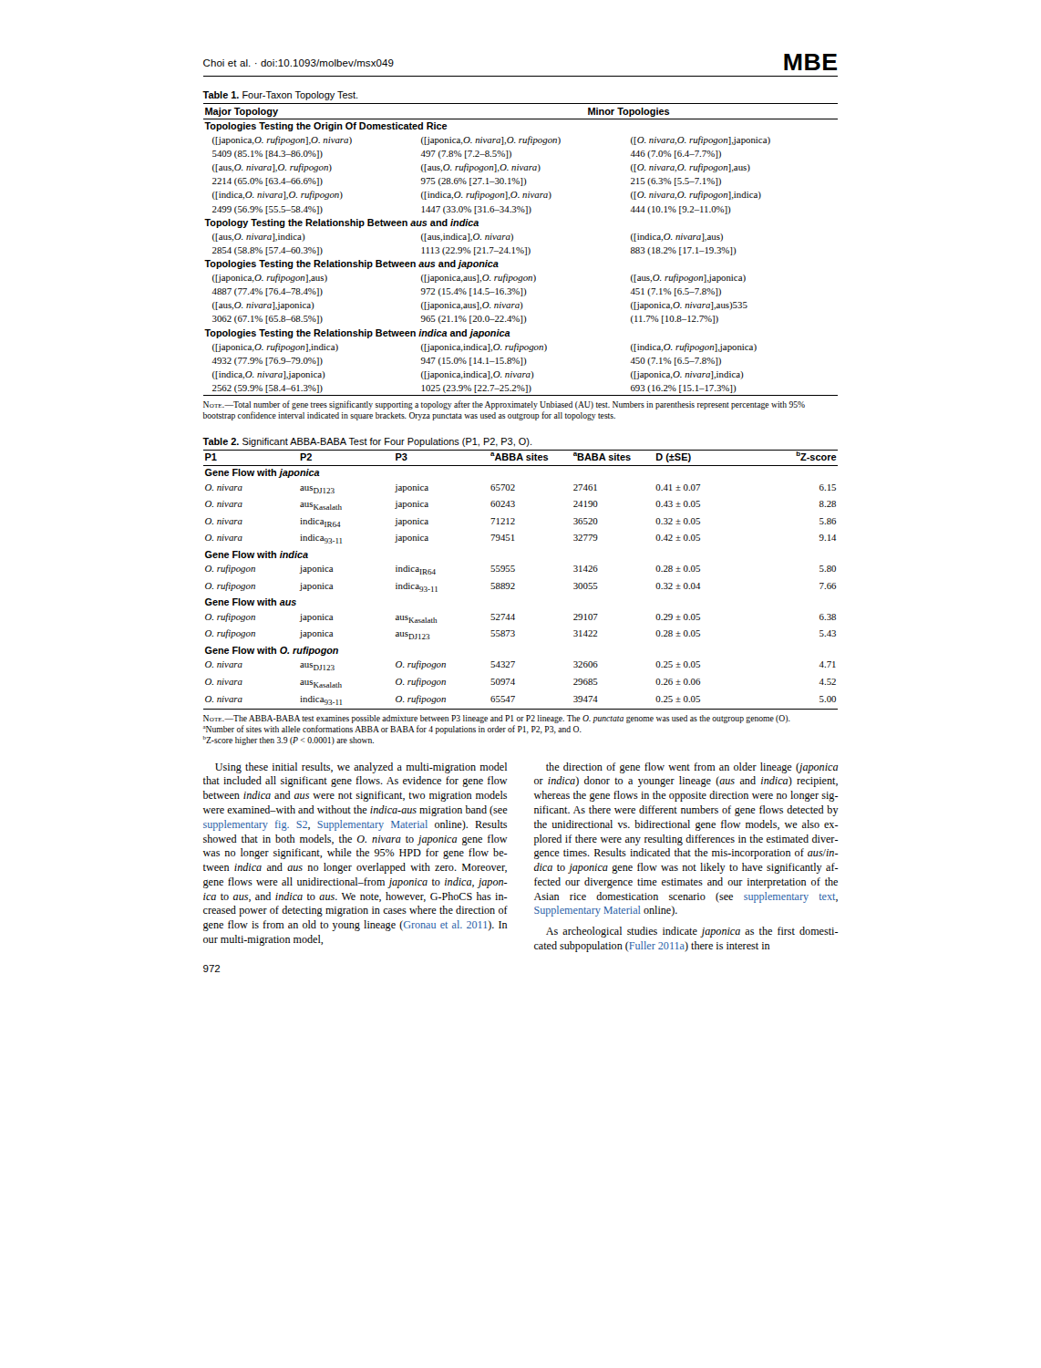Choi et al. · doi:10.1093/molbev/msx049
MBE
Table 1. Four-Taxon Topology Test.
| Major Topology | Minor Topologies |
| Topologies Testing the Origin Of Domesticated Rice |
| ([japonica, O. rufipogon ], O. nivara ) | ([japonica, O. nivara ], O. rufipogon ) | ([ O. nivara , O. rufipogon ],japonica) |
| 5409 (85.1% [84.3–86.0%]) | 497 (7.8% [7.2–8.5%]) | 446 (7.0% [6.4–7.7%]) |
| ([aus, O. nivara ], O. rufipogon ) | ([aus, O. rufipogon ], O. nivara ) | ([ O. nivara , O. rufipogon ],aus) |
| 2214 (65.0% [63.4–66.6%]) | 975 (28.6% [27.1–30.1%]) | 215 (6.3% [5.5–7.1%]) |
| ([indica, O. nivara ], O. rufipogon ) | ([indica, O. rufipogon ], O. nivara ) | ([ O. nivara , O. rufipogon ],indica) |
| 2499 (56.9% [55.5–58.4%]) | 1447 (33.0% [31.6–34.3%]) | 444 (10.1% [9.2–11.0%]) |
| Topology Testing the Relationship Between aus and indica |
| ([aus, O. nivara ],indica) | ([aus,indica], O. nivara ) | ([indica, O. nivara ],aus) |
| 2854 (58.8% [57.4–60.3%]) | 1113 (22.9% [21.7–24.1%]) | 883 (18.2% [17.1–19.3%]) |
| Topologies Testing the Relationship Between aus and japonica |
| ([japonica, O. rufipogon ],aus) | ([japonica,aus], O. rufipogon ) | ([aus, O. rufipogon ],japonica) |
| 4887 (77.4% [76.4–78.4%]) | 972 (15.4% [14.5–16.3%]) | 451 (7.1% [6.5–7.8%]) |
| ([aus, O. nivara ],japonica) | ([japonica,aus], O. nivara ) | ([japonica, O. nivara ],aus)535 |
| 3062 (67.1% [65.8–68.5%]) | 965 (21.1% [20.0–22.4%]) | (11.7% [10.8–12.7%]) |
| Topologies Testing the Relationship Between indica and japonica |
| ([japonica, O. rufipogon ],indica) | ([japonica,indica], O. rufipogon ) | ([indica, O. rufipogon ],japonica) |
| 4932 (77.9% [76.9–79.0%]) | 947 (15.0% [14.1–15.8%]) | 450 (7.1% [6.5–7.8%]) |
| ([indica, O. nivara ],japonica) | ([japonica,indica], O. nivara ) | ([japonica, O. nivara ],indica) |
| 2562 (59.9% [58.4–61.3%]) | 1025 (23.9% [22.7–25.2%]) | 693 (16.2% [15.1–17.3%]) |
Note.—Total number of gene trees significantly supporting a topology after the Approximately Unbiased (AU) test. Numbers in parenthesis represent percentage with 95% bootstrap confidence interval indicated in square brackets. Oryza punctata was used as outgroup for all topology tests.
Table 2. Significant ABBA-BABA Test for Four Populations (P1, P2, P3, O).
| P1 | P2 | P3 | a ABBA sites | a BABA sites | D (±SE) | b Z-score |
| Gene Flow with japonica |
| O. nivara | aus DJ123 | japonica | 65702 | 27461 | 0.41 ± 0.07 | 6.15 |
| O. nivara | aus Kasalath | japonica | 60243 | 24190 | 0.43 ± 0.05 | 8.28 |
| O. nivara | indica IR64 | japonica | 71212 | 36520 | 0.32 ± 0.05 | 5.86 |
| O. nivara | indica 93-11 | japonica | 79451 | 32779 | 0.42 ± 0.05 | 9.14 |
| Gene Flow with indica |
| O. rufipogon | japonica | indica IR64 | 55955 | 31426 | 0.28 ± 0.05 | 5.80 |
| O. rufipogon | japonica | indica 93-11 | 58892 | 30055 | 0.32 ± 0.04 | 7.66 |
| Gene Flow with aus |
| O. rufipogon | japonica | aus Kasalath | 52744 | 29107 | 0.29 ± 0.05 | 6.38 |
| O. rufipogon | japonica | aus DJ123 | 55873 | 31422 | 0.28 ± 0.05 | 5.43 |
| Gene Flow with O. rufipogon |
| O. nivara | aus DJ123 | O. rufipogon | 54327 | 32606 | 0.25 ± 0.05 | 4.71 |
| O. nivara | aus Kasalath | O. rufipogon | 50974 | 29685 | 0.26 ± 0.06 | 4.52 |
| O. nivara | indica 93-11 | O. rufipogon | 65547 | 39474 | 0.25 ± 0.05 | 5.00 |
Note.—The ABBA-BABA test examines possible admixture between P3 lineage and P1 or P2 lineage. The O. punctata genome was used as the outgroup genome (O).
aNumber of sites with allele conformations ABBA or BABA for 4 populations in order of P1, P2, P3, and O.
bZ-score higher then 3.9 (P < 0.0001) are shown.
Using these initial results, we analyzed a multi-migration model that included all significant gene flows. As evidence for gene flow between indica and aus were not significant, two migration models were examined–with and without the indica-aus migration band (see supplementary fig. S2, Supplementary Material online). Results showed that in both models, the O. nivara to japonica gene flow was no longer significant, while the 95% HPD for gene flow between indica and aus no longer overlapped with zero. Moreover, gene flows were all unidirectional–from japonica to indica, japonica to aus, and indica to aus. We note, however, G-PhoCS has increased power of detecting migration in cases where the direction of gene flow is from an old to young lineage (Gronau et al. 2011). In our multi-migration model,
the direction of gene flow went from an older lineage (japonica or indica) donor to a younger lineage (aus and indica) recipient, whereas the gene flows in the opposite direction were no longer significant. As there were different numbers of gene flows detected by the unidirectional vs. bidirectional gene flow models, we also explored if there were any resulting differences in the estimated divergence times. Results indicated that the mis-incorporation of aus/indica to japonica gene flow was not likely to have significantly affected our divergence time estimates and our interpretation of the Asian rice domestication scenario (see supplementary text, Supplementary Material online).
As archeological studies indicate japonica as the first domesticated subpopulation (Fuller 2011a) there is interest in
972